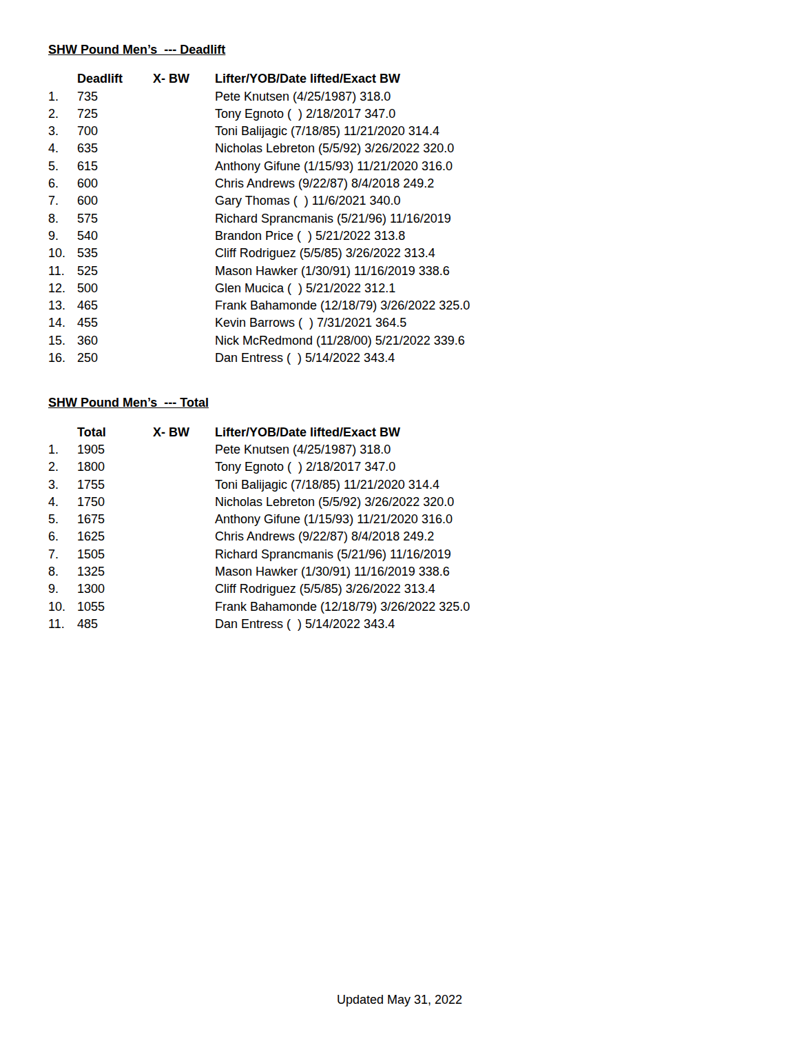SHW Pound Men’s --- Deadlift
| | Deadlift | X- BW | Lifter/YOB/Date lifted/Exact BW |
| --- | --- | --- | --- |
| 1. | 735 | | Pete Knutsen (4/25/1987) 318.0 |
| 2. | 725 | | Tony Egnoto ( ) 2/18/2017 347.0 |
| 3. | 700 | | Toni Balijagic (7/18/85) 11/21/2020 314.4 |
| 4. | 635 | | Nicholas Lebreton (5/5/92) 3/26/2022 320.0 |
| 5. | 615 | | Anthony Gifune (1/15/93) 11/21/2020 316.0 |
| 6. | 600 | | Chris Andrews (9/22/87) 8/4/2018 249.2 |
| 7. | 600 | | Gary Thomas ( ) 11/6/2021 340.0 |
| 8. | 575 | | Richard Sprancmanis (5/21/96) 11/16/2019 |
| 9. | 540 | | Brandon Price ( ) 5/21/2022 313.8 |
| 10. | 535 | | Cliff Rodriguez (5/5/85) 3/26/2022 313.4 |
| 11. | 525 | | Mason Hawker (1/30/91) 11/16/2019 338.6 |
| 12. | 500 | | Glen Mucica ( ) 5/21/2022 312.1 |
| 13. | 465 | | Frank Bahamonde (12/18/79) 3/26/2022 325.0 |
| 14. | 455 | | Kevin Barrows ( ) 7/31/2021 364.5 |
| 15. | 360 | | Nick McRedmond (11/28/00) 5/21/2022 339.6 |
| 16. | 250 | | Dan Entress ( ) 5/14/2022 343.4 |
SHW Pound Men’s --- Total
| | Total | X- BW | Lifter/YOB/Date lifted/Exact BW |
| --- | --- | --- | --- |
| 1. | 1905 | | Pete Knutsen (4/25/1987) 318.0 |
| 2. | 1800 | | Tony Egnoto ( ) 2/18/2017 347.0 |
| 3. | 1755 | | Toni Balijagic (7/18/85) 11/21/2020 314.4 |
| 4. | 1750 | | Nicholas Lebreton (5/5/92) 3/26/2022 320.0 |
| 5. | 1675 | | Anthony Gifune (1/15/93) 11/21/2020 316.0 |
| 6. | 1625 | | Chris Andrews (9/22/87) 8/4/2018 249.2 |
| 7. | 1505 | | Richard Sprancmanis (5/21/96) 11/16/2019 |
| 8. | 1325 | | Mason Hawker (1/30/91) 11/16/2019 338.6 |
| 9. | 1300 | | Cliff Rodriguez (5/5/85) 3/26/2022 313.4 |
| 10. | 1055 | | Frank Bahamonde (12/18/79) 3/26/2022 325.0 |
| 11. | 485 | | Dan Entress ( ) 5/14/2022 343.4 |
Updated May 31, 2022